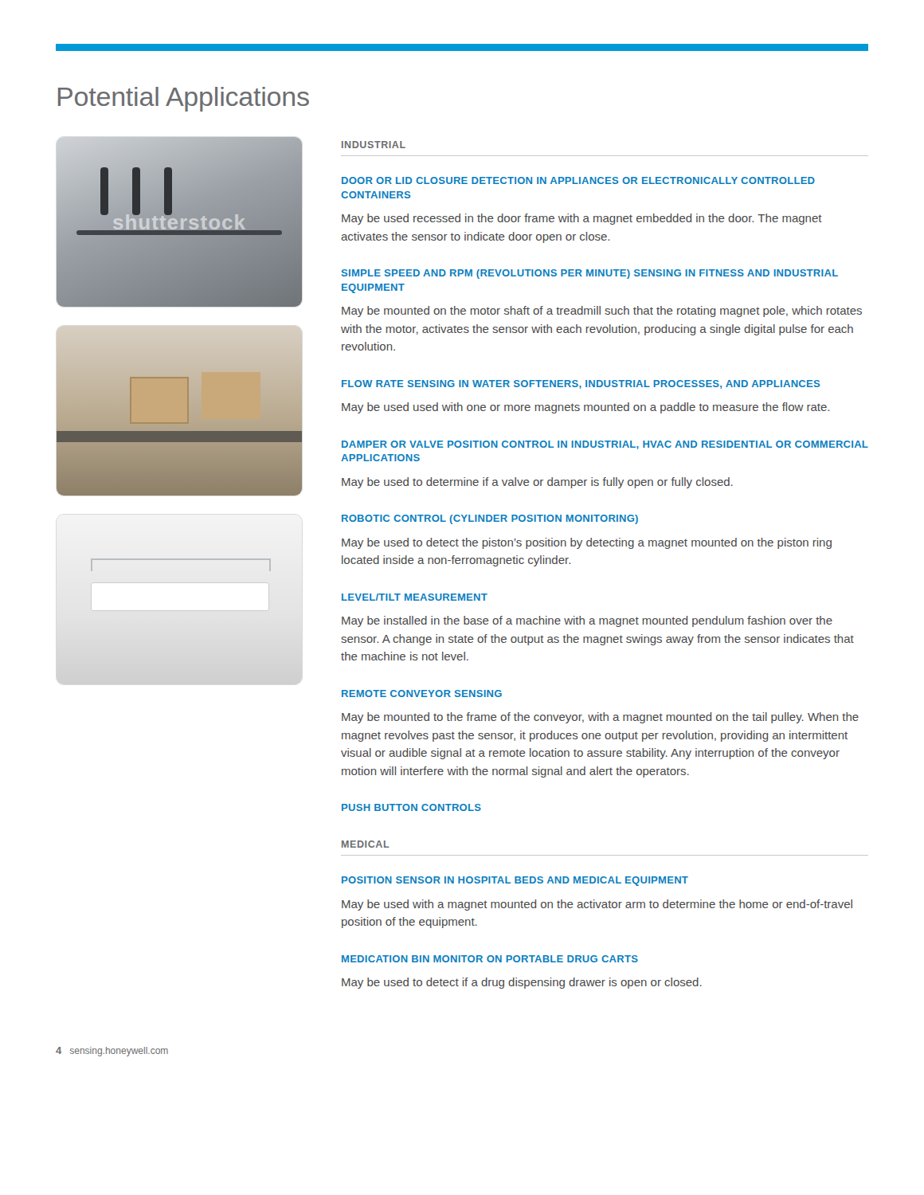Potential Applications
shutterstock
INDUSTRIAL
Door or lid closure detection in appliances or electronically controlled containers
May be used recessed in the door frame with a magnet embedded in the door. The magnet activates the sensor to indicate door open or close.
Simple speed and RPM (revolutions per minute) sensing in fitness and industrial equipment
May be mounted on the motor shaft of a treadmill such that the rotating magnet pole, which rotates with the motor, activates the sensor with each revolution, producing a single digital pulse for each revolution.
Flow rate sensing in water softeners, industrial processes, and appliances
May be used used with one or more magnets mounted on a paddle to measure the flow rate.
Damper or valve position control in industrial, HVAC and residential or commercial applications
May be used to determine if a valve or damper is fully open or fully closed.
Robotic control (cylinder position monitoring)
May be used to detect the piston’s position by detecting a magnet mounted on the piston ring located inside a non-ferromagnetic cylinder.
Level/tilt measurement
May be installed in the base of a machine with a magnet mounted pendulum fashion over the sensor. A change in state of the output as the magnet swings away from the sensor indicates that the machine is not level.
Remote conveyor sensing
May be mounted to the frame of the conveyor, with a magnet mounted on the tail pulley. When the magnet revolves past the sensor, it produces one output per revolution, providing an intermittent visual or audible signal at a remote location to assure stability. Any interruption of the conveyor motion will interfere with the normal signal and alert the operators.
Push button controls
MEDICAL
Position sensor in hospital beds and medical equipment
May be used with a magnet mounted on the activator arm to determine the home or end-of-travel position of the equipment.
Medication bin monitor on portable drug carts
May be used to detect if a drug dispensing drawer is open or closed.
4sensing.honeywell.com